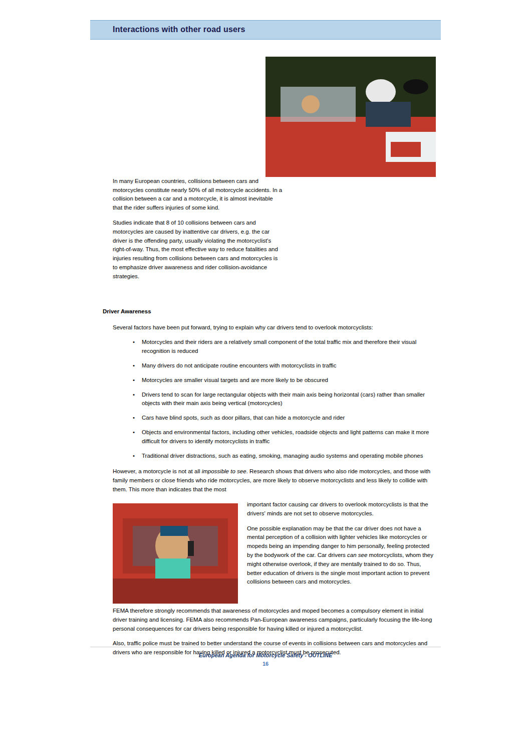Interactions with other road users
In many European countries, collisions between cars and motorcycles constitute nearly 50% of all motorcycle accidents. In a collision between a car and a motorcycle, it is almost inevitable that the rider suffers injuries of some kind.
Studies indicate that 8 of 10 collisions between cars and motorcycles are caused by inattentive car drivers, e.g. the car driver is the offending party, usually violating the motorcyclist's right-of-way. Thus, the most effective way to reduce fatalities and injuries resulting from collisions between cars and motorcycles is to emphasize driver awareness and rider collision-avoidance strategies.
Driver Awareness
Several factors have been put forward, trying to explain why car drivers tend to overlook motorcyclists:
Motorcycles and their riders are a relatively small component of the total traffic mix and therefore their visual recognition is reduced
Many drivers do not anticipate routine encounters with motorcyclists in traffic
Motorcycles are smaller visual targets and are more likely to be obscured
Drivers tend to scan for large rectangular objects with their main axis being horizontal (cars) rather than smaller objects with their main axis being vertical (motorcycles)
Cars have blind spots, such as door pillars, that can hide a motorcycle and rider
Objects and environmental factors, including other vehicles, roadside objects and light patterns can make it more difficult for drivers to identify motorcyclists in traffic
Traditional driver distractions, such as eating, smoking, managing audio systems and operating mobile phones
However, a motorcycle is not at all impossible to see. Research shows that drivers who also ride motorcycles, and those with family members or close friends who ride motorcycles, are more likely to observe motorcyclists and less likely to collide with them. This more than indicates that the most
important factor causing car drivers to overlook motorcyclists is that the drivers' minds are not set to observe motorcycles.
One possible explanation may be that the car driver does not have a mental perception of a collision with lighter vehicles like motorcycles or mopeds being an impending danger to him personally, feeling protected by the bodywork of the car. Car drivers can see motorcyclists, whom they might otherwise overlook, if they are mentally trained to do so. Thus, better education of drivers is the single most important action to prevent collisions between cars and motorcycles.
FEMA therefore strongly recommends that awareness of motorcycles and moped becomes a compulsory element in initial driver training and licensing. FEMA also recommends Pan-European awareness campaigns, particularly focusing the life-long personal consequences for car drivers being responsible for having killed or injured a motorcyclist.
Also, traffic police must be trained to better understand the course of events in collisions between cars and motorcycles and drivers who are responsible for having killed or injured a motorcyclist must be prosecuted.
European Agenda for Motorcycle Safety - OUTLINE
16